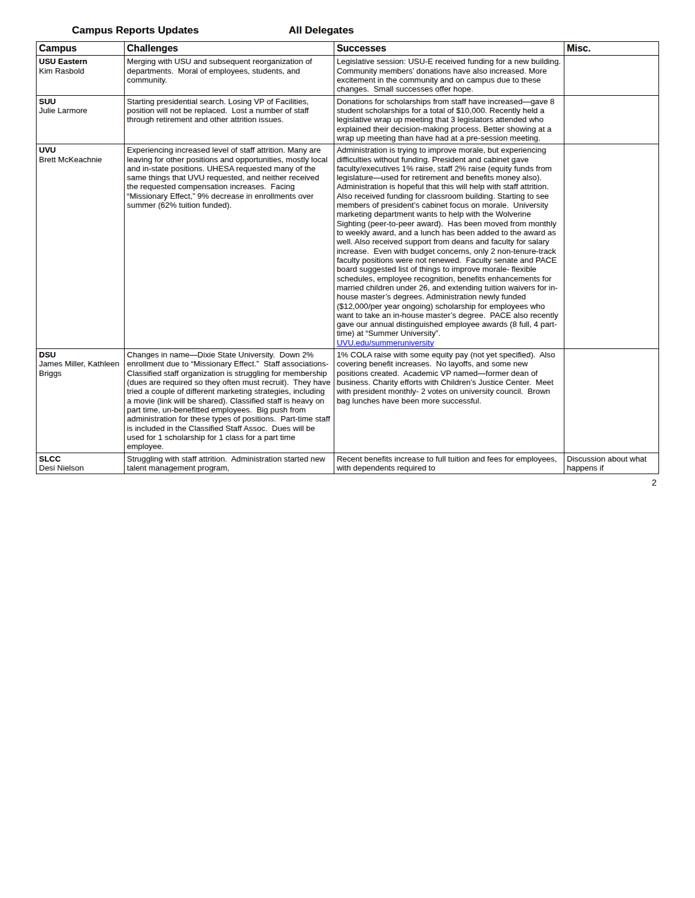Campus Reports Updates All Delegates
| Campus | Challenges | Successes | Misc. |
| --- | --- | --- | --- |
| USU Eastern Kim Rasbold | Merging with USU and subsequent reorganization of departments. Moral of employees, students, and community. | Legislative session: USU-E received funding for a new building. Community members’ donations have also increased. More excitement in the community and on campus due to these changes. Small successes offer hope. | |
| SUU Julie Larmore | Starting presidential search. Losing VP of Facilities, position will not be replaced. Lost a number of staff through retirement and other attrition issues. | Donations for scholarships from staff have increased—gave 8 student scholarships for a total of $10,000. Recently held a legislative wrap up meeting that 3 legislators attended who explained their decision-making process. Better showing at a wrap up meeting than have had at a pre-session meeting. | |
| UVU Brett McKeachnie | Experiencing increased level of staff attrition. Many are leaving for other positions and opportunities, mostly local and in-state positions. UHESA requested many of the same things that UVU requested, and neither received the requested compensation increases. Facing “Missionary Effect,” 9% decrease in enrollments over summer (62% tuition funded). | Administration is trying to improve morale, but experiencing difficulties without funding. President and cabinet gave faculty/executives 1% raise, staff 2% raise (equity funds from legislature—used for retirement and benefits money also). Administration is hopeful that this will help with staff attrition. Also received funding for classroom building. Starting to see members of president’s cabinet focus on morale. University marketing department wants to help with the Wolverine Sighting (peer-to-peer award). Has been moved from monthly to weekly award, and a lunch has been added to the award as well. Also received support from deans and faculty for salary increase. Even with budget concerns, only 2 non-tenure-track faculty positions were not renewed. Faculty senate and PACE board suggested list of things to improve morale- flexible schedules, employee recognition, benefits enhancements for married children under 26, and extending tuition waivers for in-house master’s degrees. Administration newly funded ($12,000/per year ongoing) scholarship for employees who want to take an in-house master’s degree. PACE also recently gave our annual distinguished employee awards (8 full, 4 part-time) at “Summer University”. UVU.edu/summeruniversity | |
| DSU James Miller, Kathleen Briggs | Changes in name—Dixie State University. Down 2% enrollment due to “Missionary Effect.” Staff associations- Classified staff organization is struggling for membership (dues are required so they often must recruit). They have tried a couple of different marketing strategies, including a movie (link will be shared). Classified staff is heavy on part time, un-benefitted employees. Big push from administration for these types of positions. Part-time staff is included in the Classified Staff Assoc. Dues will be used for 1 scholarship for 1 class for a part time employee. | 1% COLA raise with some equity pay (not yet specified). Also covering benefit increases. No layoffs, and some new positions created. Academic VP named—former dean of business. Charity efforts with Children’s Justice Center. Meet with president monthly- 2 votes on university council. Brown bag lunches have been more successful. | |
| SLCC Desi Nielson | Struggling with staff attrition. Administration started new talent management program, | Recent benefits increase to full tuition and fees for employees, with dependents required to | Discussion about what happens if |
2